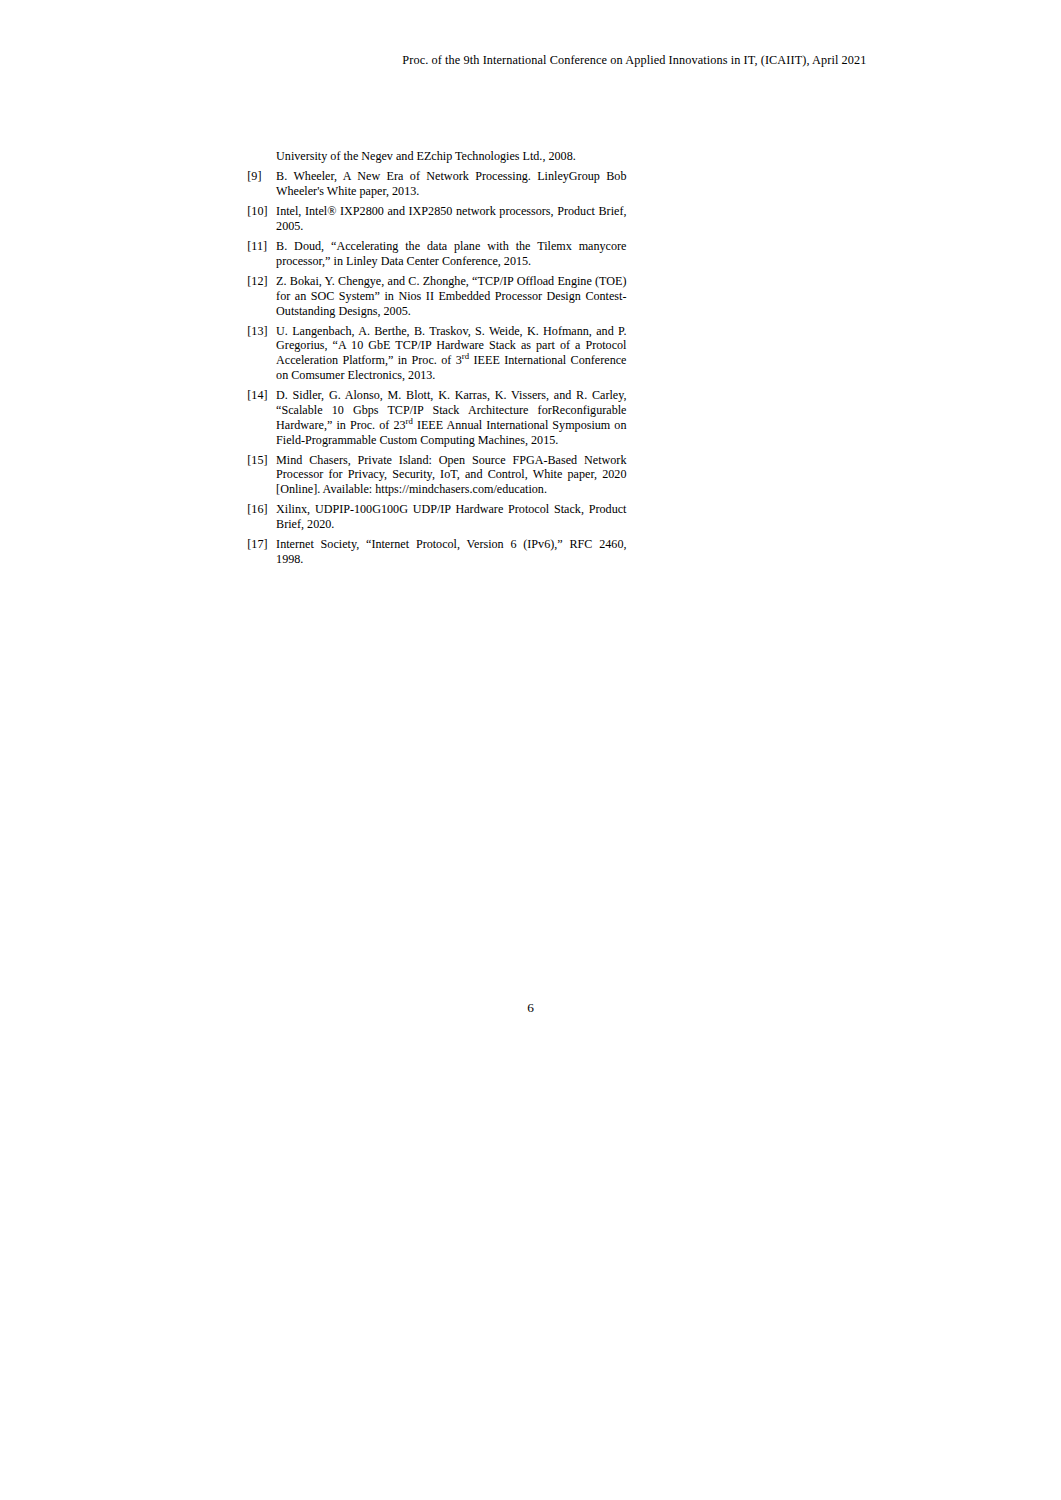Proc. of the 9th International Conference on Applied Innovations in IT, (ICAIIT), April 2021
University of the Negev and EZchip Technologies Ltd., 2008.
[9] B. Wheeler, A New Era of Network Processing. LinleyGroup Bob Wheeler's White paper, 2013.
[10] Intel, Intel® IXP2800 and IXP2850 network processors, Product Brief, 2005.
[11] B. Doud, “Accelerating the data plane with the Tilemx manycore processor,” in Linley Data Center Conference, 2015.
[12] Z. Bokai, Y. Chengye, and C. Zhonghe, “TCP/IP Offload Engine (TOE) for an SOC System” in Nios II Embedded Processor Design Contest-Outstanding Designs, 2005.
[13] U. Langenbach, A. Berthe, B. Traskov, S. Weide, K. Hofmann, and P. Gregorius, “A 10 GbE TCP/IP Hardware Stack as part of a Protocol Acceleration Platform,” in Proc. of 3rd IEEE International Conference on Comsumer Electronics, 2013.
[14] D. Sidler, G. Alonso, M. Blott, K. Karras, K. Vissers, and R. Carley, “Scalable 10 Gbps TCP/IP Stack Architecture forReconfigurable Hardware,” in Proc. of 23rd IEEE Annual International Symposium on Field-Programmable Custom Computing Machines, 2015.
[15] Mind Chasers, Private Island: Open Source FPGA-Based Network Processor for Privacy, Security, IoT, and Control, White paper, 2020 [Online]. Available: https://mindchasers.com/education.
[16] Xilinx, UDPIP-100G100G UDP/IP Hardware Protocol Stack, Product Brief, 2020.
[17] Internet Society, “Internet Protocol, Version 6 (IPv6),” RFC 2460, 1998.
6